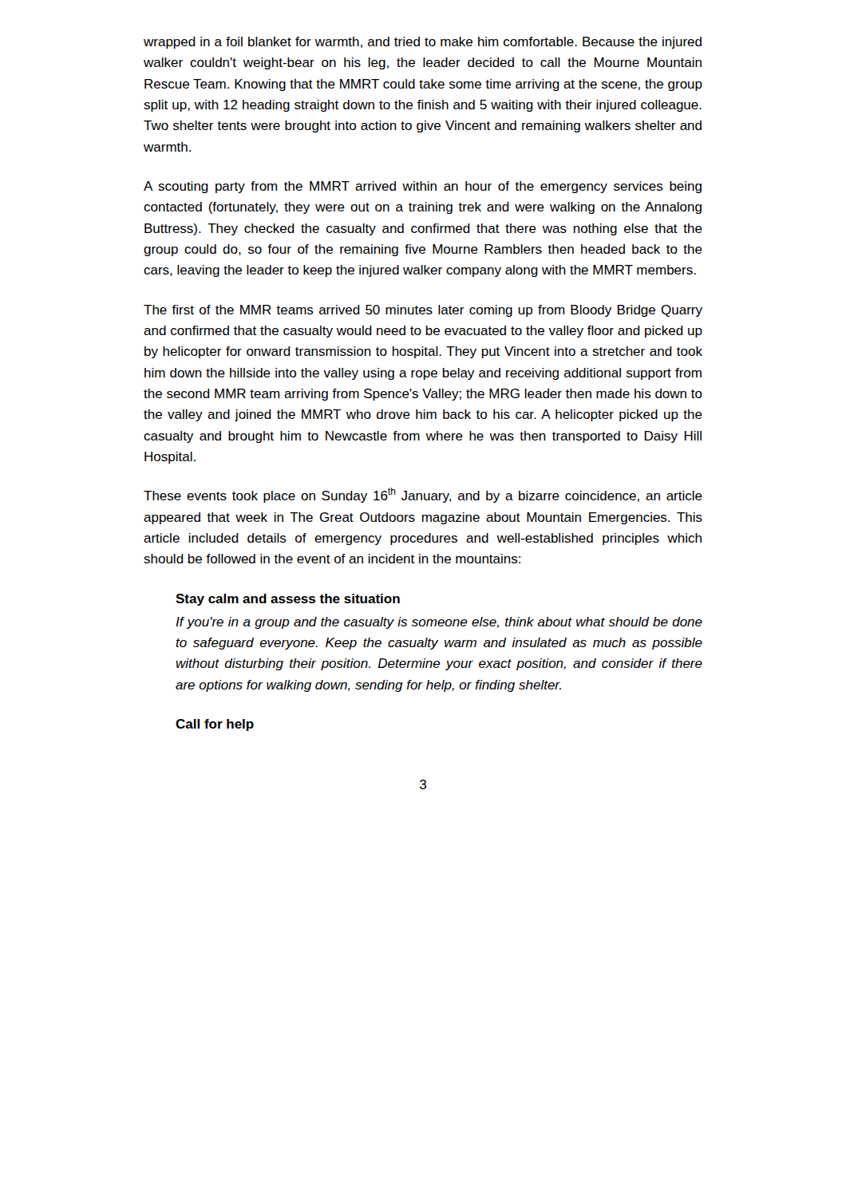wrapped in a foil blanket for warmth, and tried to make him comfortable. Because the injured walker couldn't weight-bear on his leg, the leader decided to call the Mourne Mountain Rescue Team. Knowing that the MMRT could take some time arriving at the scene, the group split up, with 12 heading straight down to the finish and 5 waiting with their injured colleague. Two shelter tents were brought into action to give Vincent and remaining walkers shelter and warmth.
A scouting party from the MMRT arrived within an hour of the emergency services being contacted (fortunately, they were out on a training trek and were walking on the Annalong Buttress). They checked the casualty and confirmed that there was nothing else that the group could do, so four of the remaining five Mourne Ramblers then headed back to the cars, leaving the leader to keep the injured walker company along with the MMRT members.
The first of the MMR teams arrived 50 minutes later coming up from Bloody Bridge Quarry and confirmed that the casualty would need to be evacuated to the valley floor and picked up by helicopter for onward transmission to hospital. They put Vincent into a stretcher and took him down the hillside into the valley using a rope belay and receiving additional support from the second MMR team arriving from Spence's Valley; the MRG leader then made his down to the valley and joined the MMRT who drove him back to his car. A helicopter picked up the casualty and brought him to Newcastle from where he was then transported to Daisy Hill Hospital.
These events took place on Sunday 16th January, and by a bizarre coincidence, an article appeared that week in The Great Outdoors magazine about Mountain Emergencies. This article included details of emergency procedures and well-established principles which should be followed in the event of an incident in the mountains:
Stay calm and assess the situation
If you're in a group and the casualty is someone else, think about what should be done to safeguard everyone. Keep the casualty warm and insulated as much as possible without disturbing their position. Determine your exact position, and consider if there are options for walking down, sending for help, or finding shelter.
Call for help
3